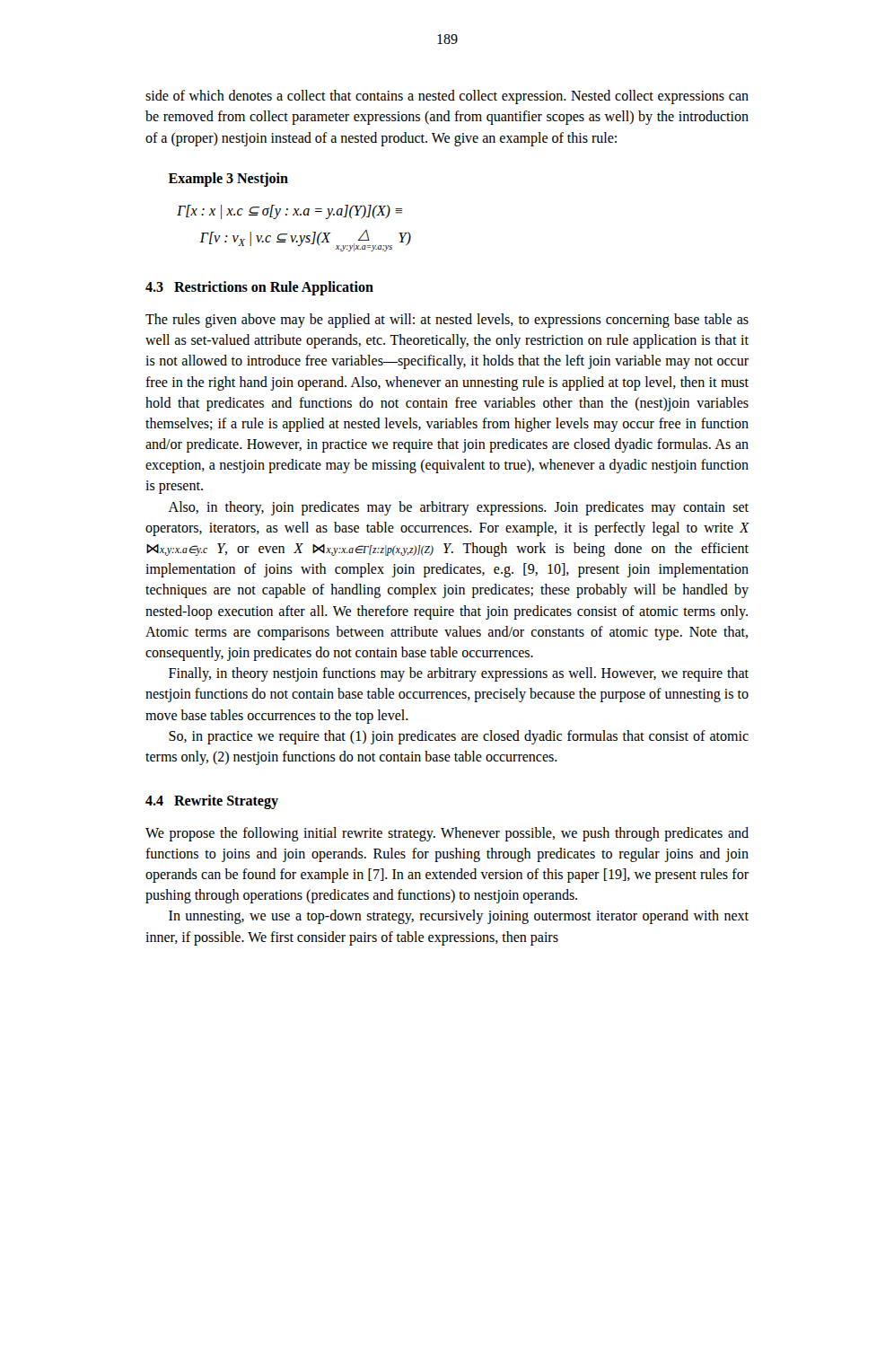189
side of which denotes a collect that contains a nested collect expression. Nested collect expressions can be removed from collect parameter expressions (and from quantifier scopes as well) by the introduction of a (proper) nestjoin instead of a nested product. We give an example of this rule:
Example 3 Nestjoin
Γ[x : x | x.c ⊆ σ[y : x.a = y.a](Y)](X) ≡ Γ[v : vX | v.c ⊆ v.ys](X △x,y:y|x.a=y.a;ys Y)
4.3 Restrictions on Rule Application
The rules given above may be applied at will: at nested levels, to expressions concerning base table as well as set-valued attribute operands, etc. Theoretically, the only restriction on rule application is that it is not allowed to introduce free variables—specifically, it holds that the left join variable may not occur free in the right hand join operand. Also, whenever an unnesting rule is applied at top level, then it must hold that predicates and functions do not contain free variables other than the (nest)join variables themselves; if a rule is applied at nested levels, variables from higher levels may occur free in function and/or predicate. However, in practice we require that join predicates are closed dyadic formulas. As an exception, a nestjoin predicate may be missing (equivalent to true), whenever a dyadic nestjoin function is present.
Also, in theory, join predicates may be arbitrary expressions. Join predicates may contain set operators, iterators, as well as base table occurrences. For example, it is perfectly legal to write X ⋈x,y:x.a∈y.c Y, or even X ⋈x,y:x.a∈Γ[z:z|p(x,y,z)](Z) Y. Though work is being done on the efficient implementation of joins with complex join predicates, e.g. [9, 10], present join implementation techniques are not capable of handling complex join predicates; these probably will be handled by nested-loop execution after all. We therefore require that join predicates consist of atomic terms only. Atomic terms are comparisons between attribute values and/or constants of atomic type. Note that, consequently, join predicates do not contain base table occurrences.
Finally, in theory nestjoin functions may be arbitrary expressions as well. However, we require that nestjoin functions do not contain base table occurrences, precisely because the purpose of unnesting is to move base tables occurrences to the top level.
So, in practice we require that (1) join predicates are closed dyadic formulas that consist of atomic terms only, (2) nestjoin functions do not contain base table occurrences.
4.4 Rewrite Strategy
We propose the following initial rewrite strategy. Whenever possible, we push through predicates and functions to joins and join operands. Rules for pushing through predicates to regular joins and join operands can be found for example in [7]. In an extended version of this paper [19], we present rules for pushing through operations (predicates and functions) to nestjoin operands.
In unnesting, we use a top-down strategy, recursively joining outermost iterator operand with next inner, if possible. We first consider pairs of table expressions, then pairs